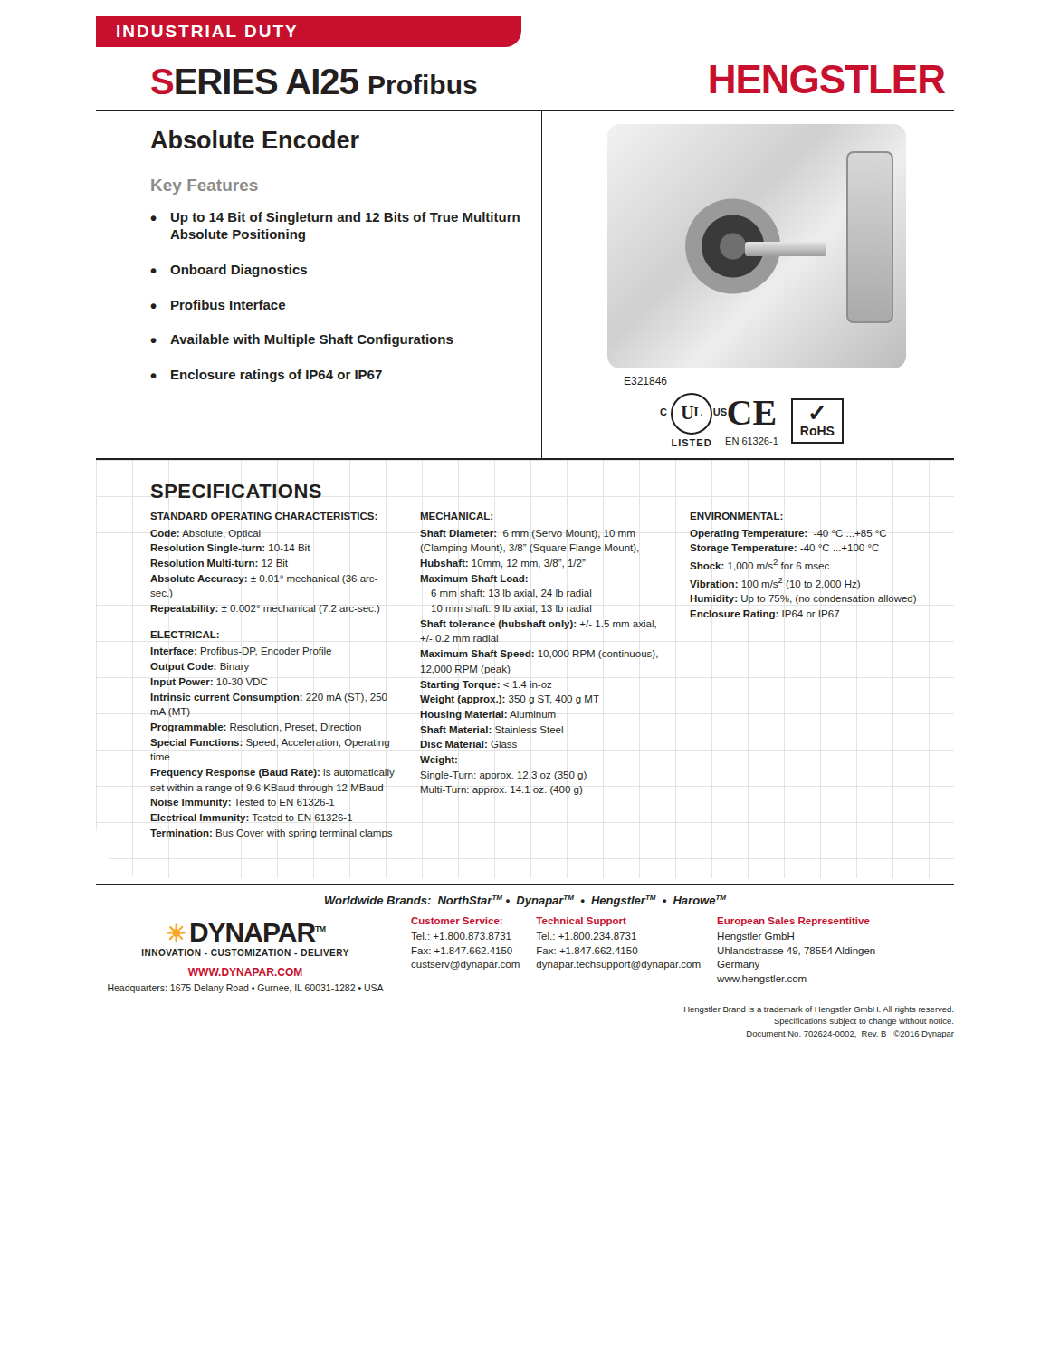INDUSTRIAL DUTY
SERIES AI25 Profibus
HENGSTLER
Absolute Encoder
Key Features
Up to 14 Bit of Singleturn and 12 Bits of True Multiturn Absolute Positioning
Onboard Diagnostics
Profibus Interface
Available with Multiple Shaft Configurations
Enclosure ratings of IP64 or IP67
E321846
C US
UL
LISTED
CE
EN 61326-1
✓ RoHS
SPECIFICATIONS
STANDARD OPERATING CHARACTERISTICS:
Code: Absolute, Optical
Resolution Single-turn: 10-14 Bit
Resolution Multi-turn: 12 Bit
Absolute Accuracy: ± 0.01° mechanical (36 arc-sec.)
Repeatability: ± 0.002° mechanical (7.2 arc-sec.)
ELECTRICAL:
Interface: Profibus-DP, Encoder Profile
Output Code: Binary
Input Power: 10-30 VDC
Intrinsic current Consumption: 220 mA (ST), 250 mA (MT)
Programmable: Resolution, Preset, Direction
Special Functions: Speed, Acceleration, Operating time
Frequency Response (Baud Rate): is automatically set within a range of 9.6 KBaud through 12 MBaud
Noise Immunity: Tested to EN 61326-1
Electrical Immunity: Tested to EN 61326-1
Termination: Bus Cover with spring terminal clamps
MECHANICAL:
Shaft Diameter: 6 mm (Servo Mount), 10 mm (Clamping Mount), 3/8” (Square Flange Mount),
Hubshaft: 10mm, 12 mm, 3/8”, 1/2”
Maximum Shaft Load:
6 mm shaft: 13 lb axial, 24 lb radial
10 mm shaft: 9 lb axial, 13 lb radial
Shaft tolerance (hubshaft only): +/- 1.5 mm axial, +/- 0.2 mm radial
Maximum Shaft Speed: 10,000 RPM (continuous), 12,000 RPM (peak)
Starting Torque: < 1.4 in-oz
Weight (approx.): 350 g ST, 400 g MT
Housing Material: Aluminum
Shaft Material: Stainless Steel
Disc Material: Glass
Weight:
Single-Turn: approx. 12.3 oz (350 g)
Multi-Turn: approx. 14.1 oz. (400 g)
ENVIRONMENTAL:
Operating Temperature: -40 °C ...+85 °C
Storage Temperature: -40 °C ...+100 °C
Shock: 1,000 m/s2 for 6 msec
Vibration: 100 m/s2 (10 to 2,000 Hz)
Humidity: Up to 75%, (no condensation allowed)
Enclosure Rating: IP64 or IP67
Worldwide Brands: NorthStarTM • DynaparTM • HengstlerTM • HaroweTM
☀DYNAPARTM
INNOVATION - CUSTOMIZATION - DELIVERY
WWW.DYNAPAR.COM
Headquarters: 1675 Delany Road • Gurnee, IL 60031-1282 • USA
Customer Service: Tel.: +1.800.873.8731
Fax: +1.847.662.4150
custserv@dynapar.com
Technical Support Tel.: +1.800.234.8731
Fax: +1.847.662.4150
dynapar.techsupport@dynapar.com
European Sales Representitive Hengstler GmbH
Uhlandstrasse 49, 78554 Aldingen
Germany
www.hengstler.com
Hengstler Brand is a trademark of Hengstler GmbH. All rights reserved.
Specifications subject to change without notice.
Document No. 702624-0002, Rev. B ©2016 Dynapar